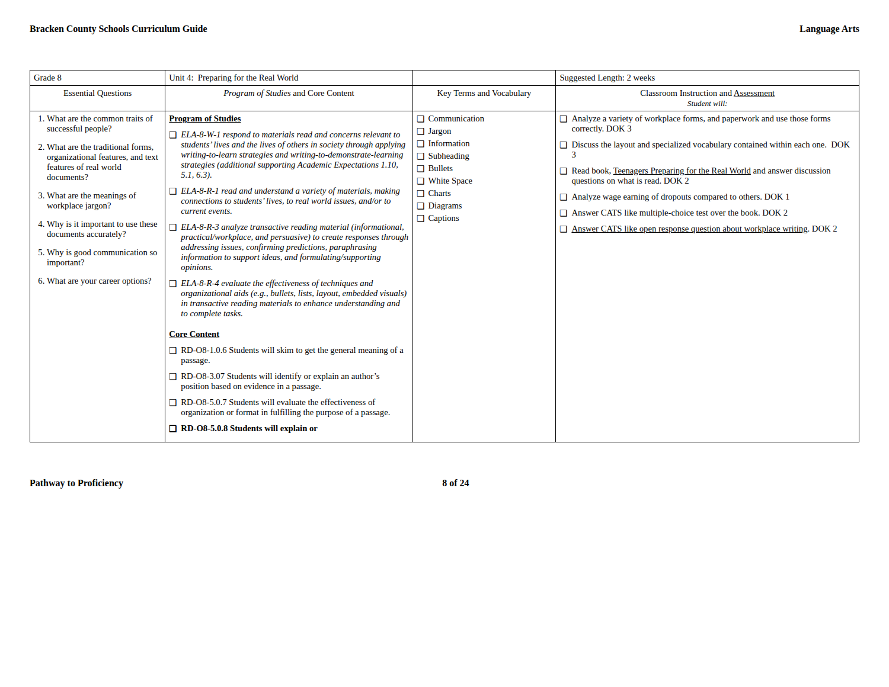Bracken County Schools Curriculum Guide Language Arts
| Grade 8 | Unit 4: Preparing for the Real World | | Suggested Length: 2 weeks |
| Essential Questions | Program of Studies and Core Content | Key Terms and Vocabulary | Classroom Instruction and Assessment Student will: |
| What are the common traits of successful people? What are the traditional forms, organizational features, and text features of real world documents? What are the meanings of workplace jargon? Why is it important to use these documents accurately? Why is good communication so important? What are your career options? | Program of Studies ELA-8-W-1 respond to materials read and concerns relevant to students’ lives and the lives of others in society through applying writing-to-learn strategies and writing-to-demonstrate-learning strategies (additional supporting Academic Expectations 1.10, 5.1, 6.3). ELA-8-R-1 read and understand a variety of materials, making connections to students’ lives, to real world issues, and/or to current events. ELA-8-R-3 analyze transactive reading material (informational, practical/workplace, and persuasive) to create responses through addressing issues, confirming predictions, paraphrasing information to support ideas, and formulating/supporting opinions. ELA-8-R-4 evaluate the effectiveness of techniques and organizational aids (e.g., bullets, lists, layout, embedded visuals) in transactive reading materials to enhance understanding and to complete tasks. Core Content RD-O8-1.0.6 Students will skim to get the general meaning of a passage. RD-O8-3.07 Students will identify or explain an author’s position based on evidence in a passage. RD-O8-5.0.7 Students will evaluate the effectiveness of organization or format in fulfilling the purpose of a passage. RD-O8-5.0.8 Students will explain or | Communication Jargon Information Subheading Bullets White Space Charts Diagrams Captions | Analyze a variety of workplace forms, and paperwork and use those forms correctly. DOK 3 Discuss the layout and specialized vocabulary contained within each one. DOK 3 Read book, Teenagers Preparing for the Real World and answer discussion questions on what is read. DOK 2 Analyze wage earning of dropouts compared to others. DOK 1 Answer CATS like multiple-choice test over the book. DOK 2 Answer CATS like open response question about workplace writing . DOK 2 |
Pathway to Proficiency 8 of 24